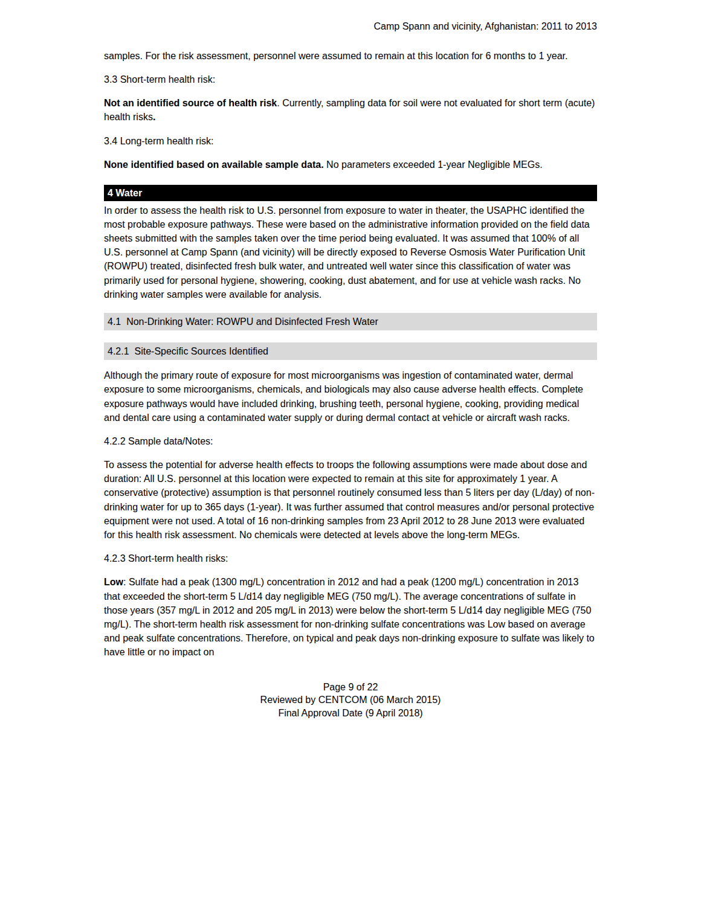Camp Spann and vicinity, Afghanistan: 2011 to 2013
samples. For the risk assessment, personnel were assumed to remain at this location for 6 months to 1 year.
3.3 Short-term health risk:
Not an identified source of health risk. Currently, sampling data for soil were not evaluated for short term (acute) health risks.
3.4 Long-term health risk:
None identified based on available sample data. No parameters exceeded 1-year Negligible MEGs.
4 Water
In order to assess the health risk to U.S. personnel from exposure to water in theater, the USAPHC identified the most probable exposure pathways. These were based on the administrative information provided on the field data sheets submitted with the samples taken over the time period being evaluated. It was assumed that 100% of all U.S. personnel at Camp Spann (and vicinity) will be directly exposed to Reverse Osmosis Water Purification Unit (ROWPU) treated, disinfected fresh bulk water, and untreated well water since this classification of water was primarily used for personal hygiene, showering, cooking, dust abatement, and for use at vehicle wash racks. No drinking water samples were available for analysis.
4.1 Non-Drinking Water: ROWPU and Disinfected Fresh Water
4.2.1 Site-Specific Sources Identified
Although the primary route of exposure for most microorganisms was ingestion of contaminated water, dermal exposure to some microorganisms, chemicals, and biologicals may also cause adverse health effects. Complete exposure pathways would have included drinking, brushing teeth, personal hygiene, cooking, providing medical and dental care using a contaminated water supply or during dermal contact at vehicle or aircraft wash racks.
4.2.2 Sample data/Notes:
To assess the potential for adverse health effects to troops the following assumptions were made about dose and duration: All U.S. personnel at this location were expected to remain at this site for approximately 1 year. A conservative (protective) assumption is that personnel routinely consumed less than 5 liters per day (L/day) of non-drinking water for up to 365 days (1-year). It was further assumed that control measures and/or personal protective equipment were not used. A total of 16 non-drinking samples from 23 April 2012 to 28 June 2013 were evaluated for this health risk assessment. No chemicals were detected at levels above the long-term MEGs.
4.2.3 Short-term health risks:
Low: Sulfate had a peak (1300 mg/L) concentration in 2012 and had a peak (1200 mg/L) concentration in 2013 that exceeded the short-term 5 L/d14 day negligible MEG (750 mg/L). The average concentrations of sulfate in those years (357 mg/L in 2012 and 205 mg/L in 2013) were below the short-term 5 L/d14 day negligible MEG (750 mg/L). The short-term health risk assessment for non-drinking sulfate concentrations was Low based on average and peak sulfate concentrations. Therefore, on typical and peak days non-drinking exposure to sulfate was likely to have little or no impact on
Page 9 of 22
Reviewed by CENTCOM (06 March 2015)
Final Approval Date (9 April 2018)